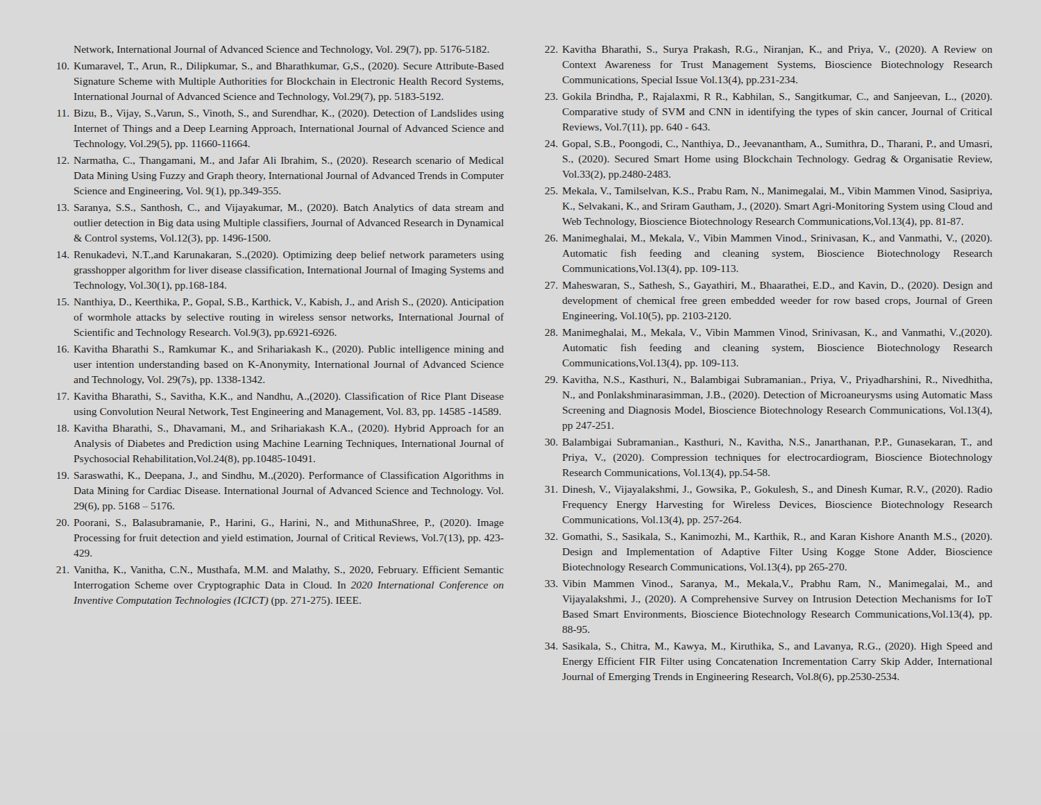Network, International Journal of Advanced Science and Technology, Vol. 29(7), pp. 5176-5182.
Kumaravel, T., Arun, R., Dilipkumar, S., and Bharathkumar, G,S., (2020). Secure Attribute-Based Signature Scheme with Multiple Authorities for Blockchain in Electronic Health Record Systems, International Journal of Advanced Science and Technology, Vol.29(7), pp. 5183-5192.
Bizu, B., Vijay, S.,Varun, S., Vinoth, S., and Surendhar, K., (2020). Detection of Landslides using Internet of Things and a Deep Learning Approach, International Journal of Advanced Science and Technology, Vol.29(5), pp. 11660-11664.
Narmatha, C., Thangamani, M., and Jafar Ali Ibrahim, S., (2020). Research scenario of Medical Data Mining Using Fuzzy and Graph theory, International Journal of Advanced Trends in Computer Science and Engineering, Vol. 9(1), pp.349-355.
Saranya, S.S., Santhosh, C., and Vijayakumar, M., (2020). Batch Analytics of data stream and outlier detection in Big data using Multiple classifiers, Journal of Advanced Research in Dynamical & Control systems, Vol.12(3), pp. 1496-1500.
Renukadevi, N.T.,and Karunakaran, S.,(2020). Optimizing deep belief network parameters using grasshopper algorithm for liver disease classification, International Journal of Imaging Systems and Technology, Vol.30(1), pp.168-184.
Nanthiya, D., Keerthika, P., Gopal, S.B., Karthick, V., Kabish, J., and Arish S., (2020). Anticipation of wormhole attacks by selective routing in wireless sensor networks, International Journal of Scientific and Technology Research. Vol.9(3), pp.6921-6926.
Kavitha Bharathi S., Ramkumar K., and Srihariakash K., (2020). Public intelligence mining and user intention understanding based on K-Anonymity, International Journal of Advanced Science and Technology, Vol. 29(7s), pp. 1338-1342.
Kavitha Bharathi, S., Savitha, K.K., and Nandhu, A.,(2020). Classification of Rice Plant Disease using Convolution Neural Network, Test Engineering and Management, Vol. 83, pp. 14585 -14589.
Kavitha Bharathi, S., Dhavamani, M., and Srihariakash K.A., (2020). Hybrid Approach for an Analysis of Diabetes and Prediction using Machine Learning Techniques, International Journal of Psychosocial Rehabilitation,Vol.24(8), pp.10485-10491.
Saraswathi, K., Deepana, J., and Sindhu, M.,(2020). Performance of Classification Algorithms in Data Mining for Cardiac Disease. International Journal of Advanced Science and Technology. Vol. 29(6), pp. 5168 – 5176.
Poorani, S., Balasubramanie, P., Harini, G., Harini, N., and MithunaShree, P., (2020). Image Processing for fruit detection and yield estimation, Journal of Critical Reviews, Vol.7(13), pp. 423-429.
Vanitha, K., Vanitha, C.N., Musthafa, M.M. and Malathy, S., 2020, February. Efficient Semantic Interrogation Scheme over Cryptographic Data in Cloud. In 2020 International Conference on Inventive Computation Technologies (ICICT) (pp. 271-275). IEEE.
Kavitha Bharathi, S., Surya Prakash, R.G., Niranjan, K., and Priya, V., (2020). A Review on Context Awareness for Trust Management Systems, Bioscience Biotechnology Research Communications, Special Issue Vol.13(4), pp.231-234.
Gokila Brindha, P., Rajalaxmi, R R., Kabhilan, S., Sangitkumar, C., and Sanjeevan, L., (2020). Comparative study of SVM and CNN in identifying the types of skin cancer, Journal of Critical Reviews, Vol.7(11), pp. 640 - 643.
Gopal, S.B., Poongodi, C., Nanthiya, D., Jeevanantham, A., Sumithra, D., Tharani, P., and Umasri, S., (2020). Secured Smart Home using Blockchain Technology. Gedrag & Organisatie Review, Vol.33(2), pp.2480-2483.
Mekala, V., Tamilselvan, K.S., Prabu Ram, N., Manimegalai, M., Vibin Mammen Vinod, Sasipriya, K., Selvakani, K., and Sriram Gautham, J., (2020). Smart Agri-Monitoring System using Cloud and Web Technology, Bioscience Biotechnology Research Communications,Vol.13(4), pp. 81-87.
Manimeghalai, M., Mekala, V., Vibin Mammen Vinod., Srinivasan, K., and Vanmathi, V., (2020). Automatic fish feeding and cleaning system, Bioscience Biotechnology Research Communications,Vol.13(4), pp. 109-113.
Maheswaran, S., Sathesh, S., Gayathiri, M., Bhaarathei, E.D., and Kavin, D., (2020). Design and development of chemical free green embedded weeder for row based crops, Journal of Green Engineering, Vol.10(5), pp. 2103-2120.
Manimeghalai, M., Mekala, V., Vibin Mammen Vinod, Srinivasan, K., and Vanmathi, V.,(2020). Automatic fish feeding and cleaning system, Bioscience Biotechnology Research Communications,Vol.13(4), pp. 109-113.
Kavitha, N.S., Kasthuri, N., Balambigai Subramanian., Priya, V., Priyadharshini, R., Nivedhitha, N., and Ponlakshminarasimman, J.B., (2020). Detection of Microaneurysms using Automatic Mass Screening and Diagnosis Model, Bioscience Biotechnology Research Communications, Vol.13(4), pp 247-251.
Balambigai Subramanian., Kasthuri, N., Kavitha, N.S., Janarthanan, P.P., Gunasekaran, T., and Priya, V., (2020). Compression techniques for electrocardiogram, Bioscience Biotechnology Research Communications, Vol.13(4), pp.54-58.
Dinesh, V., Vijayalakshmi, J., Gowsika, P., Gokulesh, S., and Dinesh Kumar, R.V., (2020). Radio Frequency Energy Harvesting for Wireless Devices, Bioscience Biotechnology Research Communications, Vol.13(4), pp. 257-264.
Gomathi, S., Sasikala, S., Kanimozhi, M., Karthik, R., and Karan Kishore Ananth M.S., (2020). Design and Implementation of Adaptive Filter Using Kogge Stone Adder, Bioscience Biotechnology Research Communications, Vol.13(4), pp 265-270.
Vibin Mammen Vinod., Saranya, M., Mekala,V., Prabhu Ram, N., Manimegalai, M., and Vijayalakshmi, J., (2020). A Comprehensive Survey on Intrusion Detection Mechanisms for IoT Based Smart Environments, Bioscience Biotechnology Research Communications,Vol.13(4), pp. 88-95.
Sasikala, S., Chitra, M., Kawya, M., Kiruthika, S., and Lavanya, R.G., (2020). High Speed and Energy Efficient FIR Filter using Concatenation Incrementation Carry Skip Adder, International Journal of Emerging Trends in Engineering Research, Vol.8(6), pp.2530-2534.